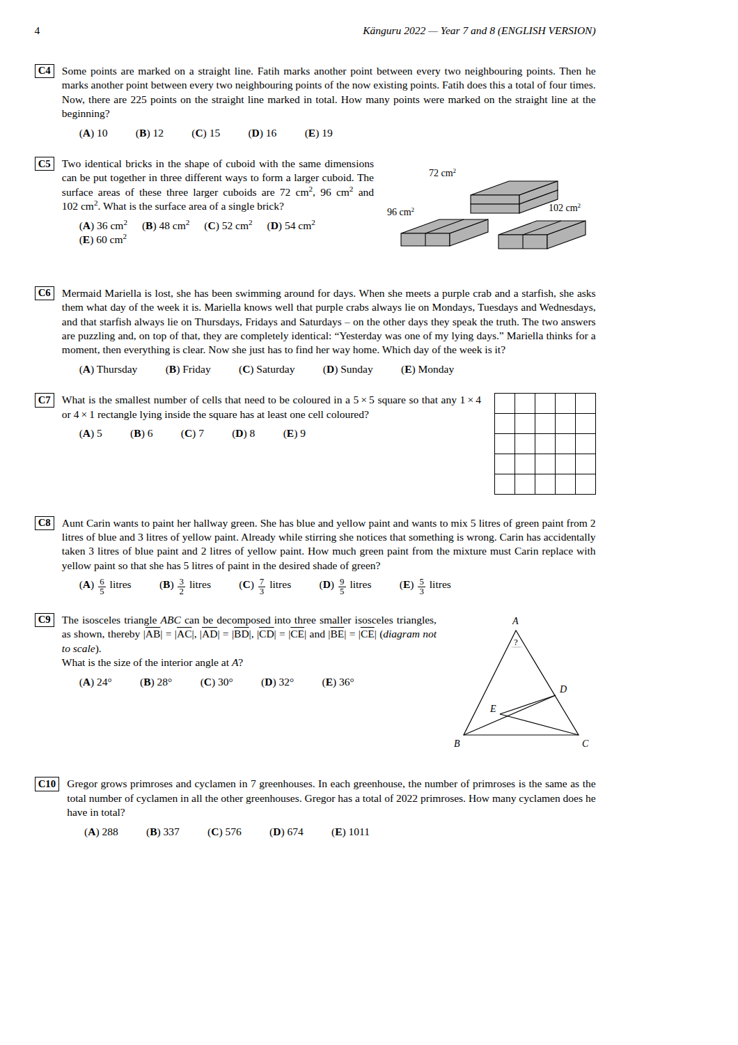4 Känguru 2022 — Year 7 and 8 (ENGLISH VERSION)
C4
Some points are marked on a straight line. Fatih marks another point between every two neighbouring points. Then he marks another point between every two neighbouring points of the now existing points. Fatih does this a total of four times. Now, there are 225 points on the straight line marked in total. How many points were marked on the straight line at the beginning?
(A) 10 (B) 12 (C) 15 (D) 16 (E) 19
C5
72 cm2 102 cm2 96 cm2
Two identical bricks in the shape of cuboid with the same dimensions can be put together in three different ways to form a larger cuboid. The surface areas of these three larger cuboids are 72 cm2, 96 cm2 and 102 cm2. What is the surface area of a single brick?
(A) 36 cm2 (B) 48 cm2 (C) 52 cm2 (D) 54 cm2 (E) 60 cm2
C6
Mermaid Mariella is lost, she has been swimming around for days. When she meets a purple crab and a starfish, she asks them what day of the week it is. Mariella knows well that purple crabs always lie on Mondays, Tuesdays and Wednesdays, and that starfish always lie on Thursdays, Fridays and Saturdays – on the other days they speak the truth. The two answers are puzzling and, on top of that, they are completely identical: “Yesterday was one of my lying days.” Mariella thinks for a moment, then everything is clear. Now she just has to find her way home. Which day of the week is it?
(A) Thursday (B) Friday (C) Saturday (D) Sunday (E) Monday
C7
What is the smallest number of cells that need to be coloured in a 5 × 5 square so that any 1 × 4 or 4 × 1 rectangle lying inside the square has at least one cell coloured?
(A) 5 (B) 6 (C) 7 (D) 8 (E) 9
C8
Aunt Carin wants to paint her hallway green. She has blue and yellow paint and wants to mix 5 litres of green paint from 2 litres of blue and 3 litres of yellow paint. Already while stirring she notices that something is wrong. Carin has accidentally taken 3 litres of blue paint and 2 litres of yellow paint. How much green paint from the mixture must Carin replace with yellow paint so that she has 5 litres of paint in the desired shade of green?
(A) 65 litres (B) 32 litres (C) 73 litres (D) 95 litres (E) 53 litres
C9
? A B C D E
The isosceles triangle ABC can be decomposed into three smaller isosceles triangles, as shown, thereby |AB| = |AC|, |AD| = |BD|, |CD| = |CE| and |BE| = |CE| (diagram not to scale).
What is the size of the interior angle at A?
(A) 24° (B) 28° (C) 30° (D) 32° (E) 36°
C10
Gregor grows primroses and cyclamen in 7 greenhouses. In each greenhouse, the number of primroses is the same as the total number of cyclamen in all the other greenhouses. Gregor has a total of 2022 primroses. How many cyclamen does he have in total?
(A) 288 (B) 337 (C) 576 (D) 674 (E) 1011